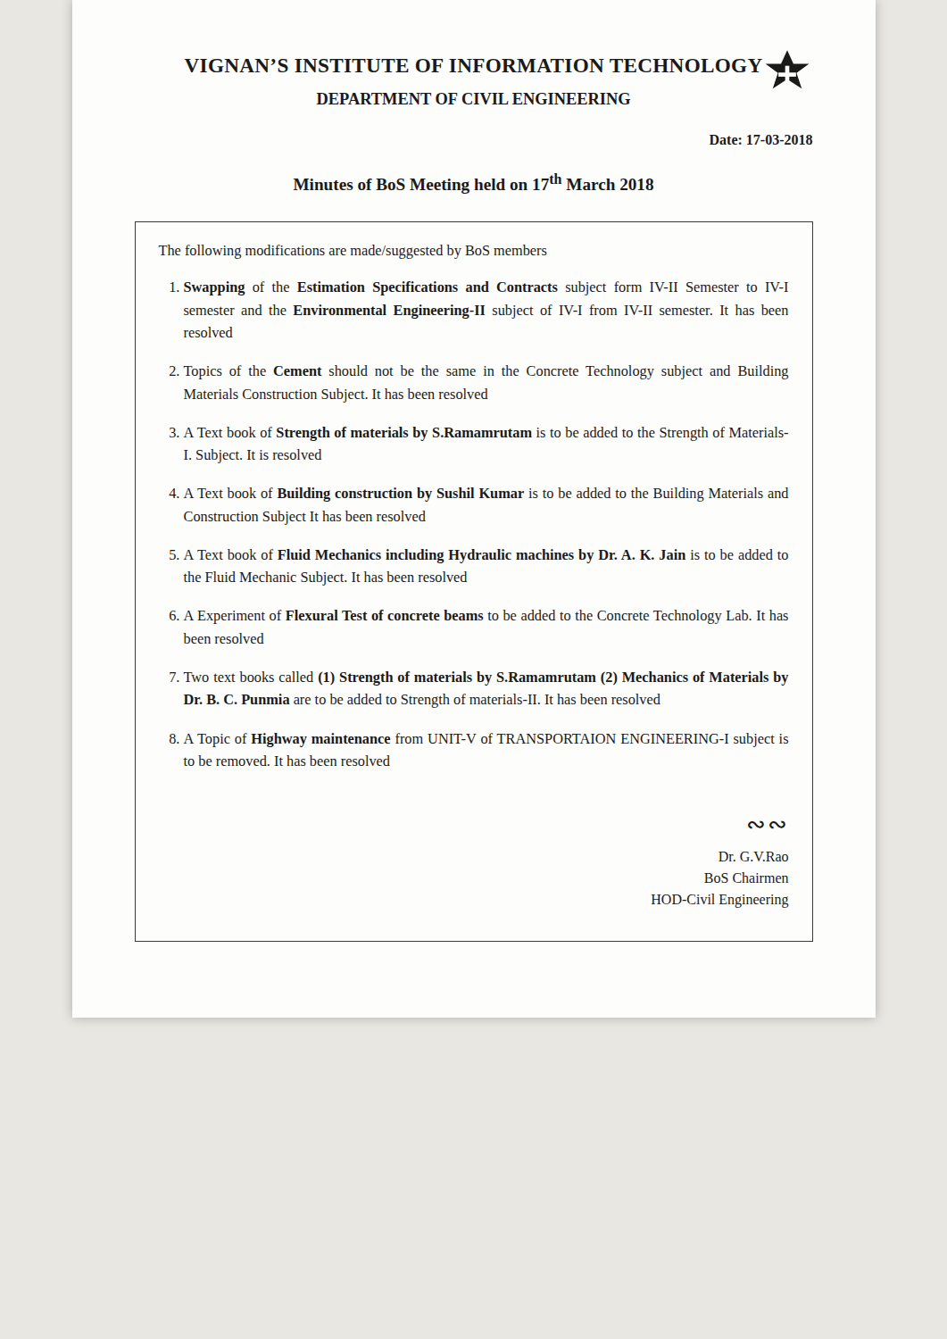Vignan’s Institute of Information Technology
Department of Civil Engineering
Date: 17-03-2018
Minutes of BoS Meeting held on 17th March 2018
The following modifications are made/suggested by BoS members
Swapping of the Estimation Specifications and Contracts subject form IV-II Semester to IV-I semester and the Environmental Engineering-II subject of IV-I from IV-II semester. It has been resolved
Topics of the Cement should not be the same in the Concrete Technology subject and Building Materials Construction Subject. It has been resolved
A Text book of Strength of materials by S.Ramamrutam is to be added to the Strength of Materials-I. Subject. It is resolved
A Text book of Building construction by Sushil Kumar is to be added to the Building Materials and Construction Subject It has been resolved
A Text book of Fluid Mechanics including Hydraulic machines by Dr. A. K. Jain is to be added to the Fluid Mechanic Subject. It has been resolved
A Experiment of Flexural Test of concrete beams to be added to the Concrete Technology Lab. It has been resolved
Two text books called (1) Strength of materials by S.Ramamrutam (2) Mechanics of Materials by Dr. B. C. Punmia are to be added to Strength of materials-II. It has been resolved
A Topic of Highway maintenance from UNIT-V of TRANSPORTAION ENGINEERING-I subject is to be removed. It has been resolved
∾∾ Dr. G.V.Rao
BoS Chairmen
HOD-Civil Engineering